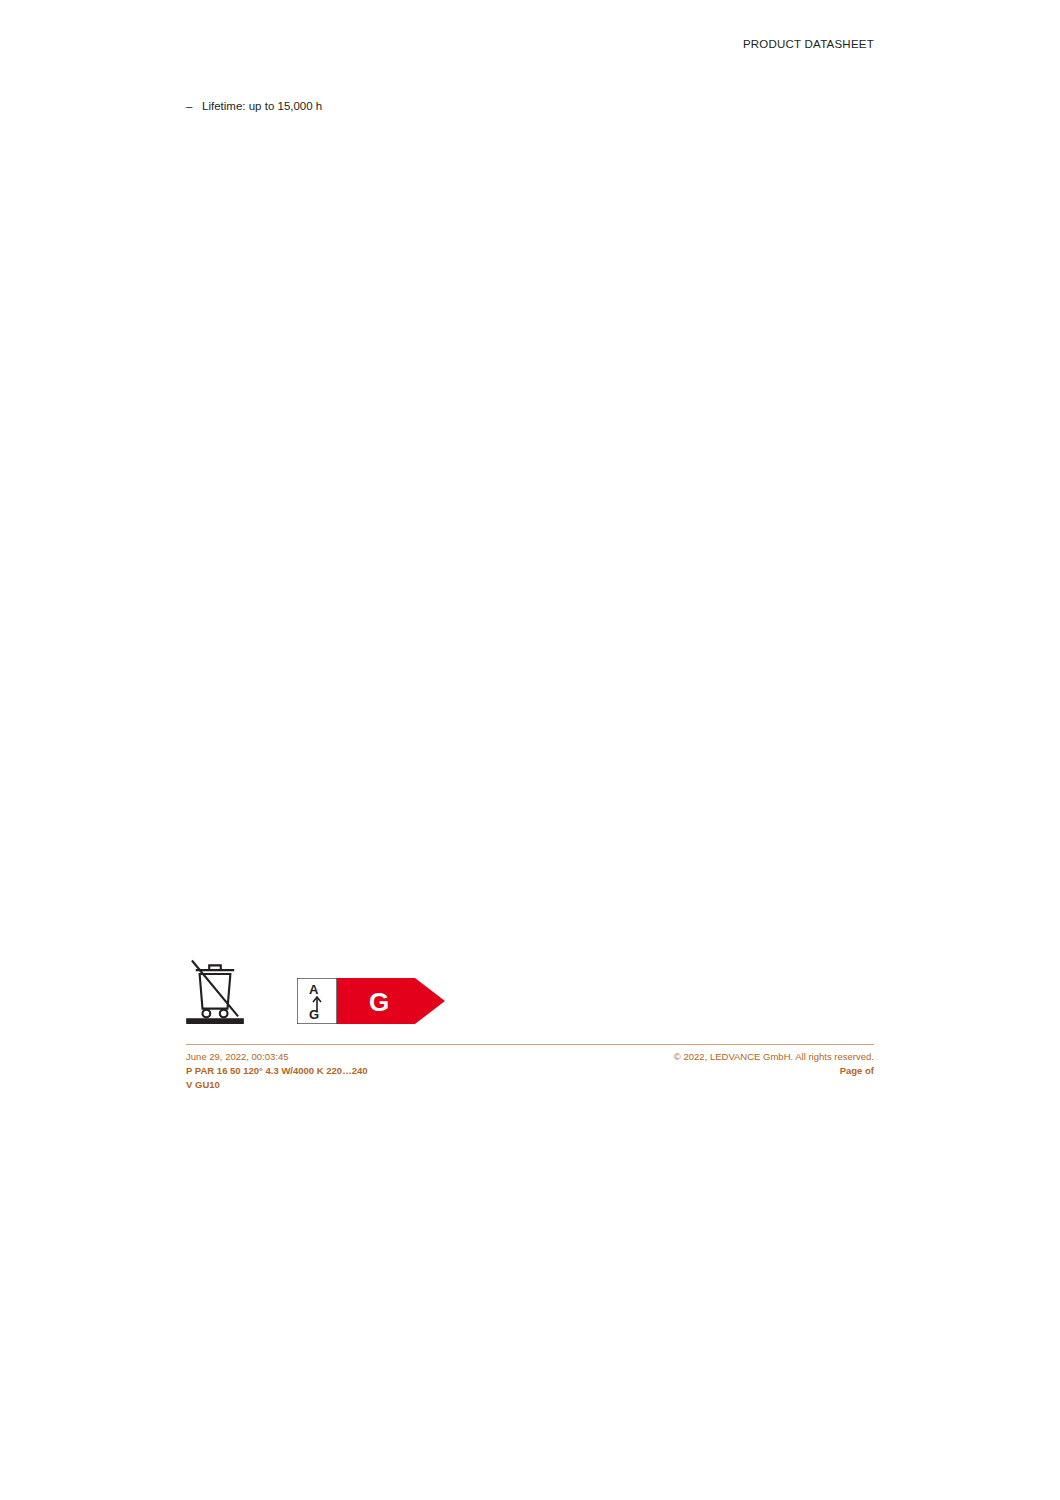PRODUCT DATASHEET
Lifetime: up to 15,000 h
A G G
June 29, 2022, 00:03:45
P PAR 16 50 120° 4.3 W/4000 K 220…240
V GU10
© 2022, LEDVANCE GmbH. All rights reserved.
Page of